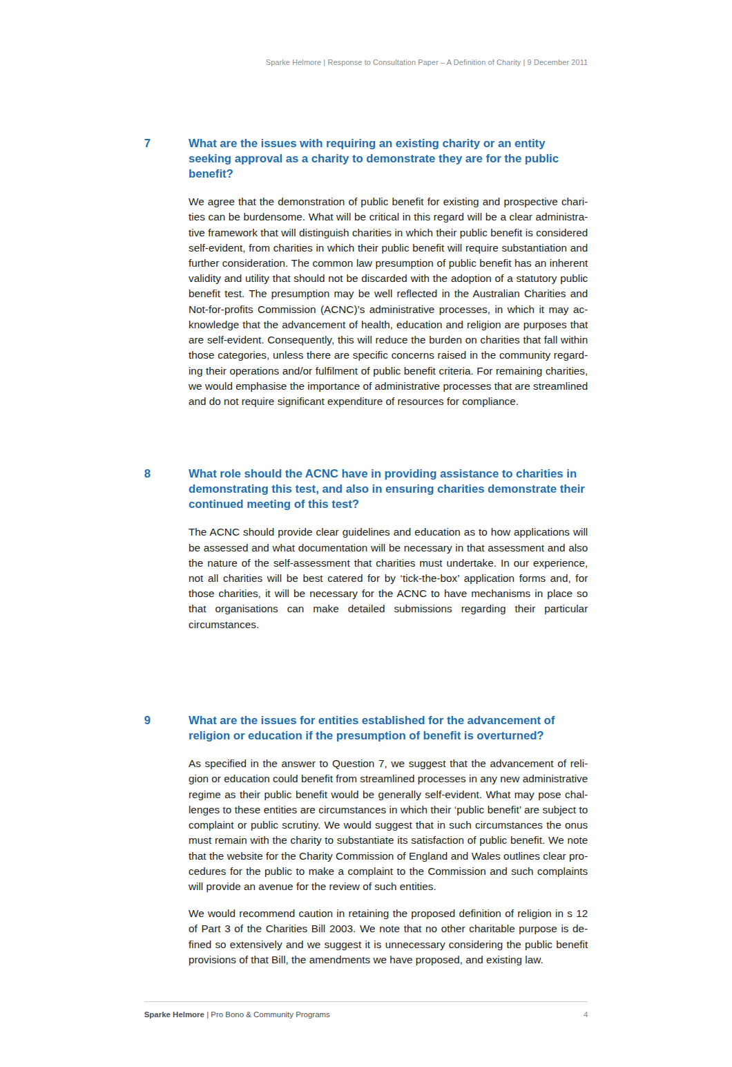Sparke Helmore | Response to Consultation Paper – A Definition of Charity | 9 December 2011
7
What are the issues with requiring an existing charity or an entity seeking approval as a charity to demonstrate they are for the public benefit?
We agree that the demonstration of public benefit for existing and prospective charities can be burdensome. What will be critical in this regard will be a clear administrative framework that will distinguish charities in which their public benefit is considered self-evident, from charities in which their public benefit will require substantiation and further consideration. The common law presumption of public benefit has an inherent validity and utility that should not be discarded with the adoption of a statutory public benefit test. The presumption may be well reflected in the Australian Charities and Not-for-profits Commission (ACNC)’s administrative processes, in which it may acknowledge that the advancement of health, education and religion are purposes that are self-evident. Consequently, this will reduce the burden on charities that fall within those categories, unless there are specific concerns raised in the community regarding their operations and/or fulfilment of public benefit criteria. For remaining charities, we would emphasise the importance of administrative processes that are streamlined and do not require significant expenditure of resources for compliance.
8
What role should the ACNC have in providing assistance to charities in demonstrating this test, and also in ensuring charities demonstrate their continued meeting of this test?
The ACNC should provide clear guidelines and education as to how applications will be assessed and what documentation will be necessary in that assessment and also the nature of the self-assessment that charities must undertake. In our experience, not all charities will be best catered for by ‘tick-the-box’ application forms and, for those charities, it will be necessary for the ACNC to have mechanisms in place so that organisations can make detailed submissions regarding their particular circumstances.
9
What are the issues for entities established for the advancement of religion or education if the presumption of benefit is overturned?
As specified in the answer to Question 7, we suggest that the advancement of religion or education could benefit from streamlined processes in any new administrative regime as their public benefit would be generally self-evident. What may pose challenges to these entities are circumstances in which their ‘public benefit’ are subject to complaint or public scrutiny. We would suggest that in such circumstances the onus must remain with the charity to substantiate its satisfaction of public benefit. We note that the website for the Charity Commission of England and Wales outlines clear procedures for the public to make a complaint to the Commission and such complaints will provide an avenue for the review of such entities.
We would recommend caution in retaining the proposed definition of religion in s 12 of Part 3 of the Charities Bill 2003. We note that no other charitable purpose is defined so extensively and we suggest it is unnecessary considering the public benefit provisions of that Bill, the amendments we have proposed, and existing law.
Sparke Helmore | Pro Bono & Community Programs
4